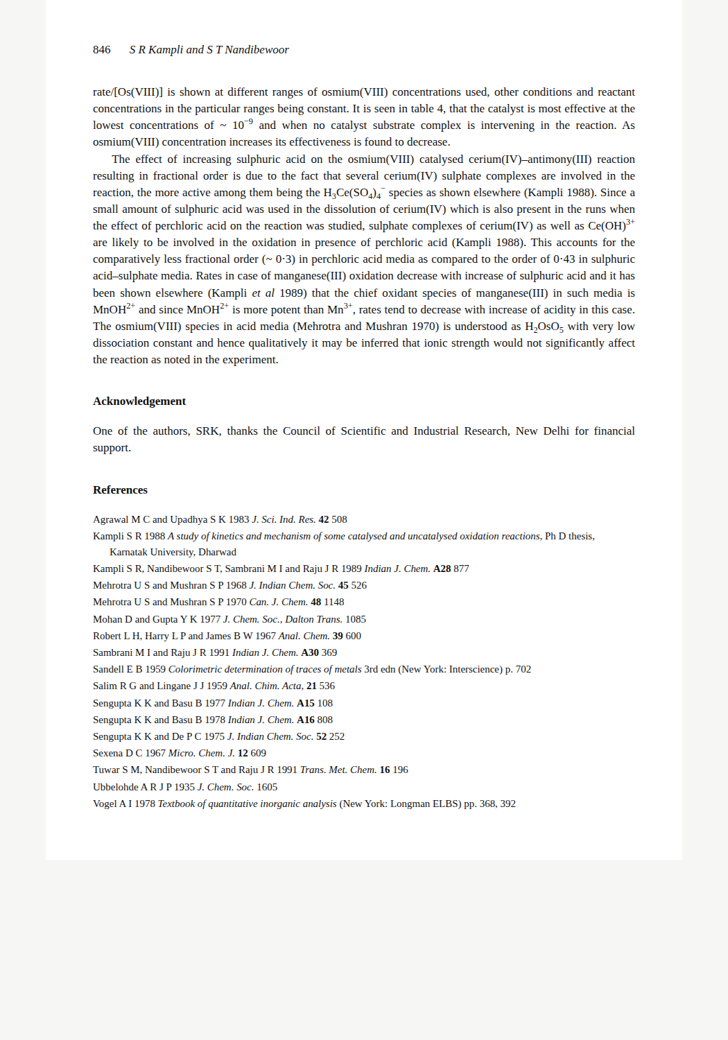846 S R Kampli and S T Nandibewoor
rate/[Os(VIII)] is shown at different ranges of osmium(VIII) concentrations used, other conditions and reactant concentrations in the particular ranges being constant. It is seen in table 4, that the catalyst is most effective at the lowest concentrations of ~ 10−9 and when no catalyst substrate complex is intervening in the reaction. As osmium(VIII) concentration increases its effectiveness is found to decrease.
The effect of increasing sulphuric acid on the osmium(VIII) catalysed cerium(IV)–antimony(III) reaction resulting in fractional order is due to the fact that several cerium(IV) sulphate complexes are involved in the reaction, the more active among them being the H3Ce(SO4)4− species as shown elsewhere (Kampli 1988). Since a small amount of sulphuric acid was used in the dissolution of cerium(IV) which is also present in the runs when the effect of perchloric acid on the reaction was studied, sulphate complexes of cerium(IV) as well as Ce(OH)3+ are likely to be involved in the oxidation in presence of perchloric acid (Kampli 1988). This accounts for the comparatively less fractional order (~ 0·3) in perchloric acid media as compared to the order of 0·43 in sulphuric acid–sulphate media. Rates in case of manganese(III) oxidation decrease with increase of sulphuric acid and it has been shown elsewhere (Kampli et al 1989) that the chief oxidant species of manganese(III) in such media is MnOH2+ and since MnOH2+ is more potent than Mn3+, rates tend to decrease with increase of acidity in this case. The osmium(VIII) species in acid media (Mehrotra and Mushran 1970) is understood as H2OsO5 with very low dissociation constant and hence qualitatively it may be inferred that ionic strength would not significantly affect the reaction as noted in the experiment.
Acknowledgement
One of the authors, SRK, thanks the Council of Scientific and Industrial Research, New Delhi for financial support.
References
Agrawal M C and Upadhya S K 1983 J. Sci. Ind. Res. 42 508
Kampli S R 1988 A study of kinetics and mechanism of some catalysed and uncatalysed oxidation reactions, Ph D thesis, Karnatak University, Dharwad
Kampli S R, Nandibewoor S T, Sambrani M I and Raju J R 1989 Indian J. Chem. A28 877
Mehrotra U S and Mushran S P 1968 J. Indian Chem. Soc. 45 526
Mehrotra U S and Mushran S P 1970 Can. J. Chem. 48 1148
Mohan D and Gupta Y K 1977 J. Chem. Soc., Dalton Trans. 1085
Robert L H, Harry L P and James B W 1967 Anal. Chem. 39 600
Sambrani M I and Raju J R 1991 Indian J. Chem. A30 369
Sandell E B 1959 Colorimetric determination of traces of metals 3rd edn (New York: Interscience) p. 702
Salim R G and Lingane J J 1959 Anal. Chim. Acta, 21 536
Sengupta K K and Basu B 1977 Indian J. Chem. A15 108
Sengupta K K and Basu B 1978 Indian J. Chem. A16 808
Sengupta K K and De P C 1975 J. Indian Chem. Soc. 52 252
Sexena D C 1967 Micro. Chem. J. 12 609
Tuwar S M, Nandibewoor S T and Raju J R 1991 Trans. Met. Chem. 16 196
Ubbelohde A R J P 1935 J. Chem. Soc. 1605
Vogel A I 1978 Textbook of quantitative inorganic analysis (New York: Longman ELBS) pp. 368, 392